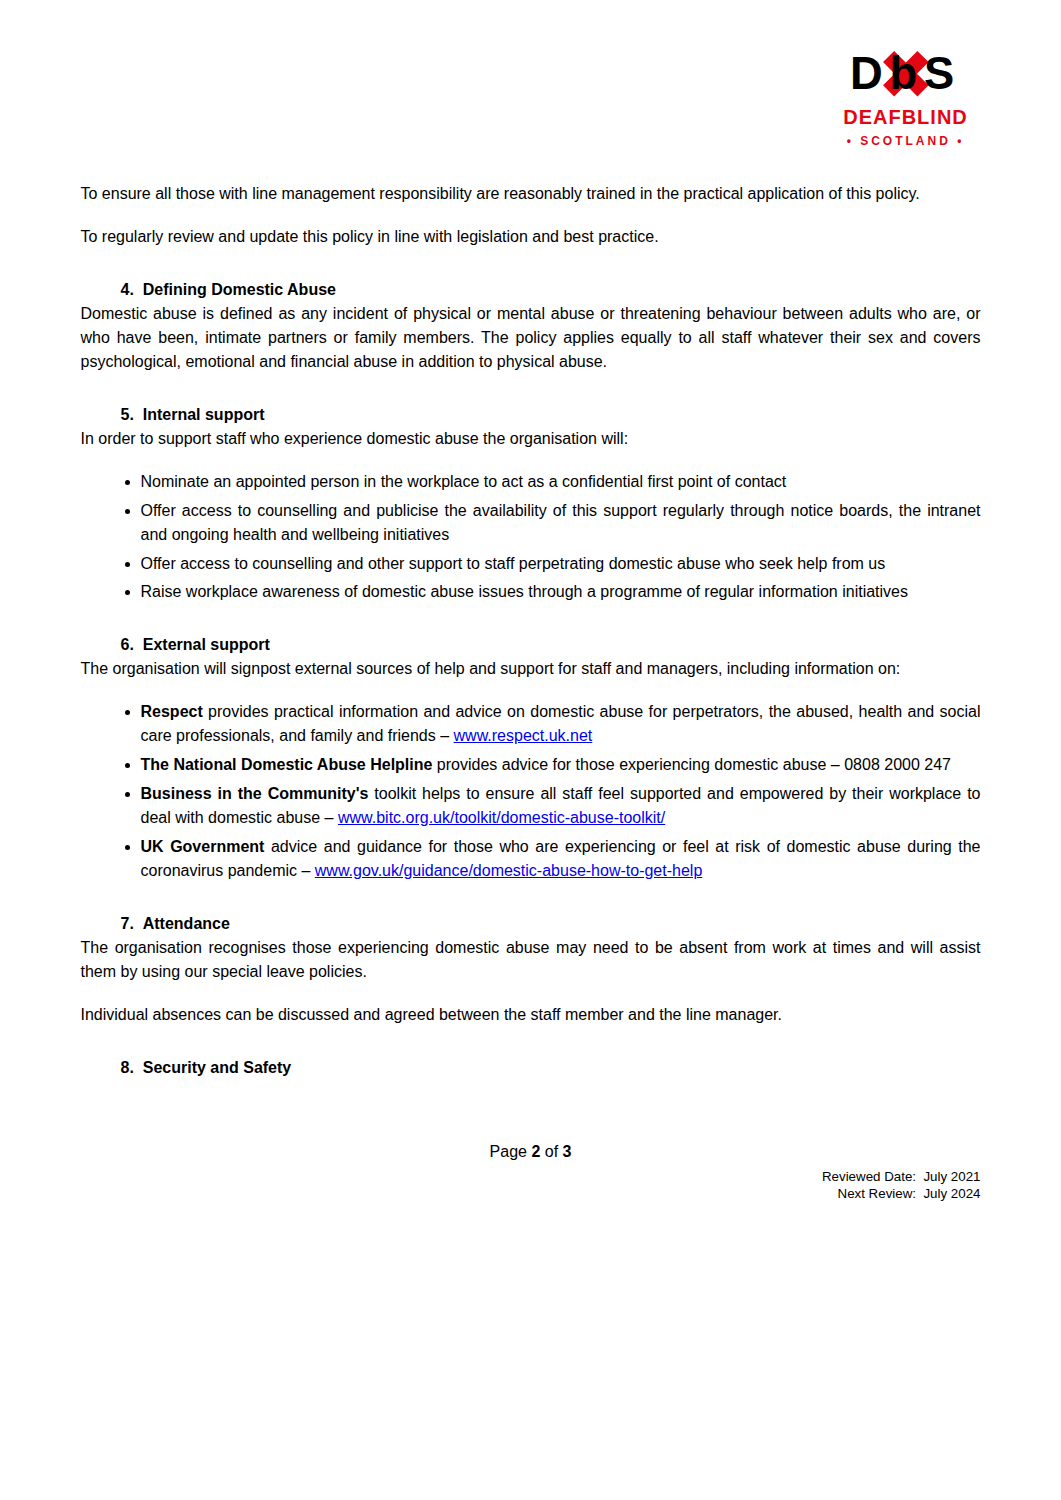✖ Db S
DEAFBLIND
• SCOTLAND •
To ensure all those with line management responsibility are reasonably trained in the practical application of this policy.
To regularly review and update this policy in line with legislation and best practice.
4. Defining Domestic Abuse
Domestic abuse is defined as any incident of physical or mental abuse or threatening behaviour between adults who are, or who have been, intimate partners or family members. The policy applies equally to all staff whatever their sex and covers psychological, emotional and financial abuse in addition to physical abuse.
5. Internal support
In order to support staff who experience domestic abuse the organisation will:
Nominate an appointed person in the workplace to act as a confidential first point of contact
Offer access to counselling and publicise the availability of this support regularly through notice boards, the intranet and ongoing health and wellbeing initiatives
Offer access to counselling and other support to staff perpetrating domestic abuse who seek help from us
Raise workplace awareness of domestic abuse issues through a programme of regular information initiatives
6. External support
The organisation will signpost external sources of help and support for staff and managers, including information on:
Respect provides practical information and advice on domestic abuse for perpetrators, the abused, health and social care professionals, and family and friends – www.respect.uk.net
The National Domestic Abuse Helpline provides advice for those experiencing domestic abuse – 0808 2000 247
Business in the Community's toolkit helps to ensure all staff feel supported and empowered by their workplace to deal with domestic abuse – www.bitc.org.uk/toolkit/domestic-abuse-toolkit/
UK Government advice and guidance for those who are experiencing or feel at risk of domestic abuse during the coronavirus pandemic – www.gov.uk/guidance/domestic-abuse-how-to-get-help
7. Attendance
The organisation recognises those experiencing domestic abuse may need to be absent from work at times and will assist them by using our special leave policies.
Individual absences can be discussed and agreed between the staff member and the line manager.
8. Security and Safety
Page 2 of 3
Reviewed Date: July 2021
Next Review: July 2024